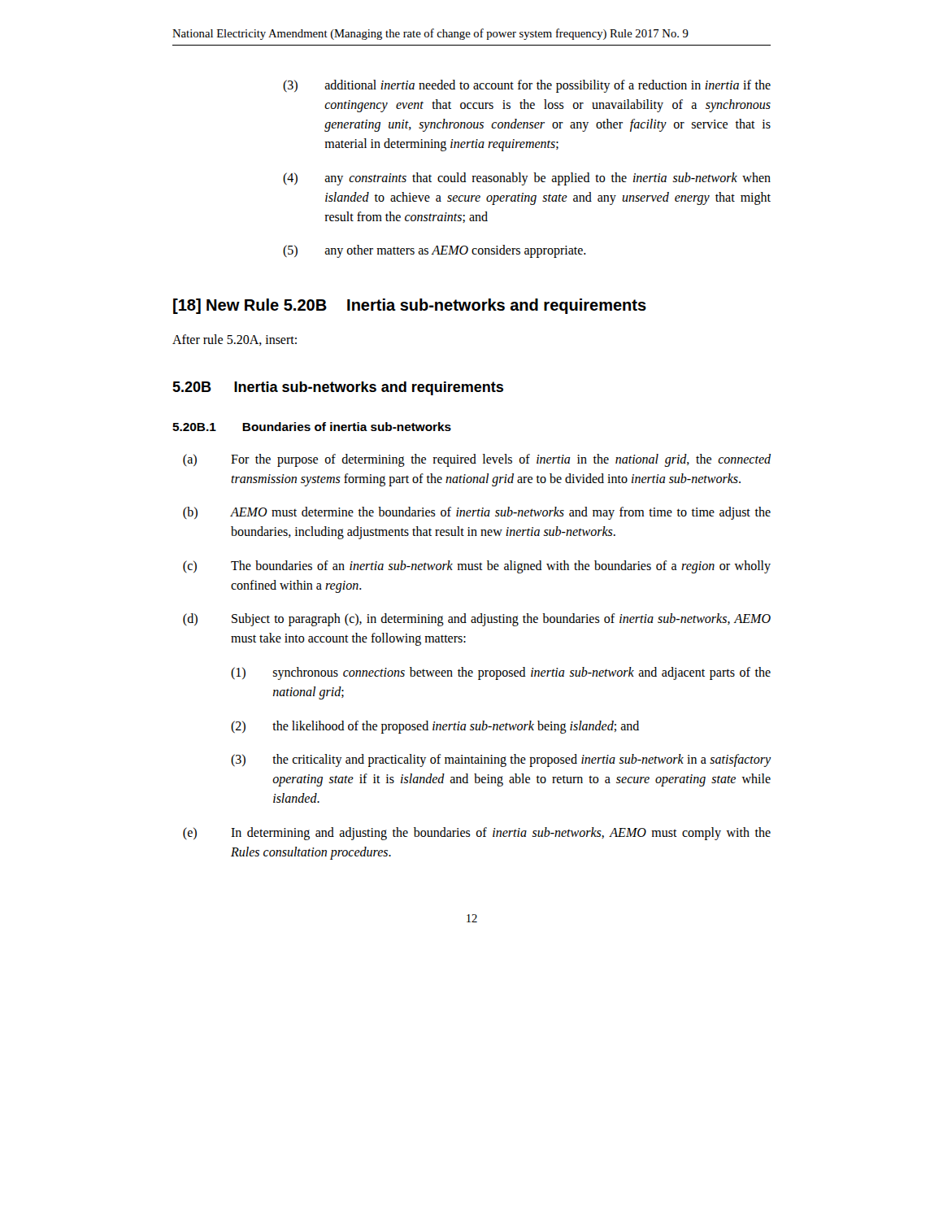National Electricity Amendment (Managing the rate of change of power system frequency) Rule 2017 No. 9
(3) additional inertia needed to account for the possibility of a reduction in inertia if the contingency event that occurs is the loss or unavailability of a synchronous generating unit, synchronous condenser or any other facility or service that is material in determining inertia requirements;
(4) any constraints that could reasonably be applied to the inertia sub-network when islanded to achieve a secure operating state and any unserved energy that might result from the constraints; and
(5) any other matters as AEMO considers appropriate.
[18] New Rule 5.20BInertia sub-networks and requirements
After rule 5.20A, insert:
5.20BInertia sub-networks and requirements
5.20B.1 Boundaries of inertia sub-networks
(a) For the purpose of determining the required levels of inertia in the national grid, the connected transmission systems forming part of the national grid are to be divided into inertia sub-networks.
(b) AEMO must determine the boundaries of inertia sub-networks and may from time to time adjust the boundaries, including adjustments that result in new inertia sub-networks.
(c) The boundaries of an inertia sub-network must be aligned with the boundaries of a region or wholly confined within a region.
(d) Subject to paragraph (c), in determining and adjusting the boundaries of inertia sub-networks, AEMO must take into account the following matters:
(1) synchronous connections between the proposed inertia sub-network and adjacent parts of the national grid;
(2) the likelihood of the proposed inertia sub-network being islanded; and
(3) the criticality and practicality of maintaining the proposed inertia sub-network in a satisfactory operating state if it is islanded and being able to return to a secure operating state while islanded.
(e) In determining and adjusting the boundaries of inertia sub-networks, AEMO must comply with the Rules consultation procedures.
12